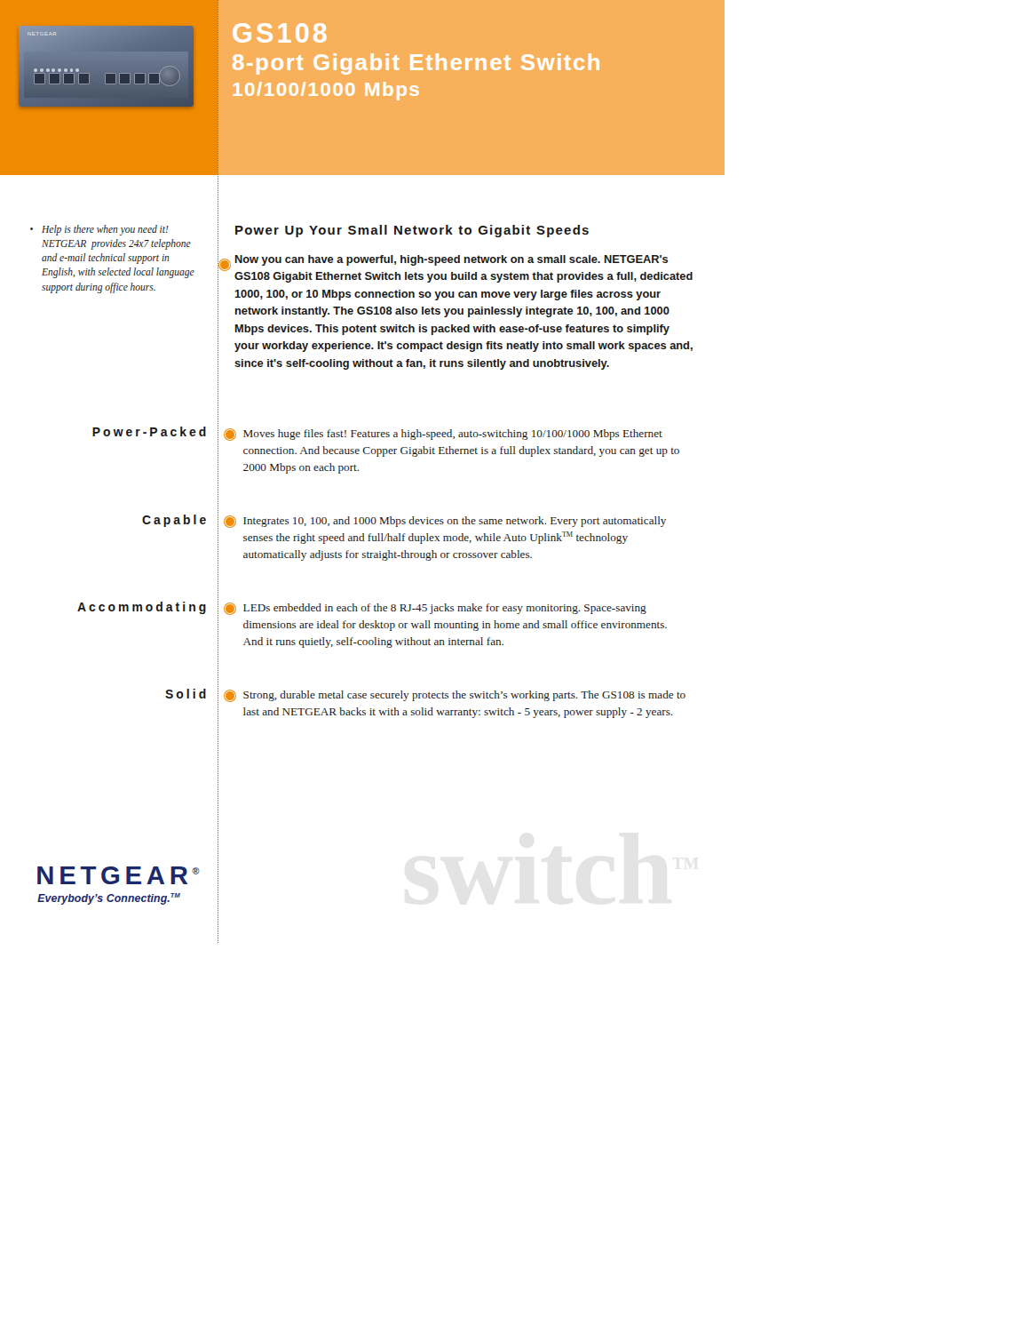NETGEAR
GS108
8-port Gigabit Ethernet Switch
10/100/1000 Mbps
Help is there when you need it! NETGEAR provides 24x7 telephone and e-mail technical support in English, with selected local language support during office hours.
Power Up Your Small Network to Gigabit Speeds
Now you can have a powerful, high-speed network on a small scale. NETGEAR's GS108 Gigabit Ethernet Switch lets you build a system that provides a full, dedicated 1000, 100, or 10 Mbps connection so you can move very large files across your network instantly. The GS108 also lets you painlessly integrate 10, 100, and 1000 Mbps devices. This potent switch is packed with ease-of-use features to simplify your workday experience. It's compact design fits neatly into small work spaces and, since it's self-cooling without a fan, it runs silently and unobtrusively.
Power-Packed
Moves huge files fast! Features a high-speed, auto-switching 10/100/1000 Mbps Ethernet connection. And because Copper Gigabit Ethernet is a full duplex standard, you can get up to 2000 Mbps on each port.
Capable
Integrates 10, 100, and 1000 Mbps devices on the same network. Every port automatically senses the right speed and full/half duplex mode, while Auto UplinkTM technology automatically adjusts for straight-through or crossover cables.
Accommodating
LEDs embedded in each of the 8 RJ-45 jacks make for easy monitoring. Space-saving dimensions are ideal for desktop or wall mounting in home and small office environments. And it runs quietly, self-cooling without an internal fan.
Solid
Strong, durable metal case securely protects the switch’s working parts. The GS108 is made to last and NETGEAR backs it with a solid warranty: switch - 5 years, power supply - 2 years.
switchTM
NETGEAR®
Everybody’s Connecting.TM